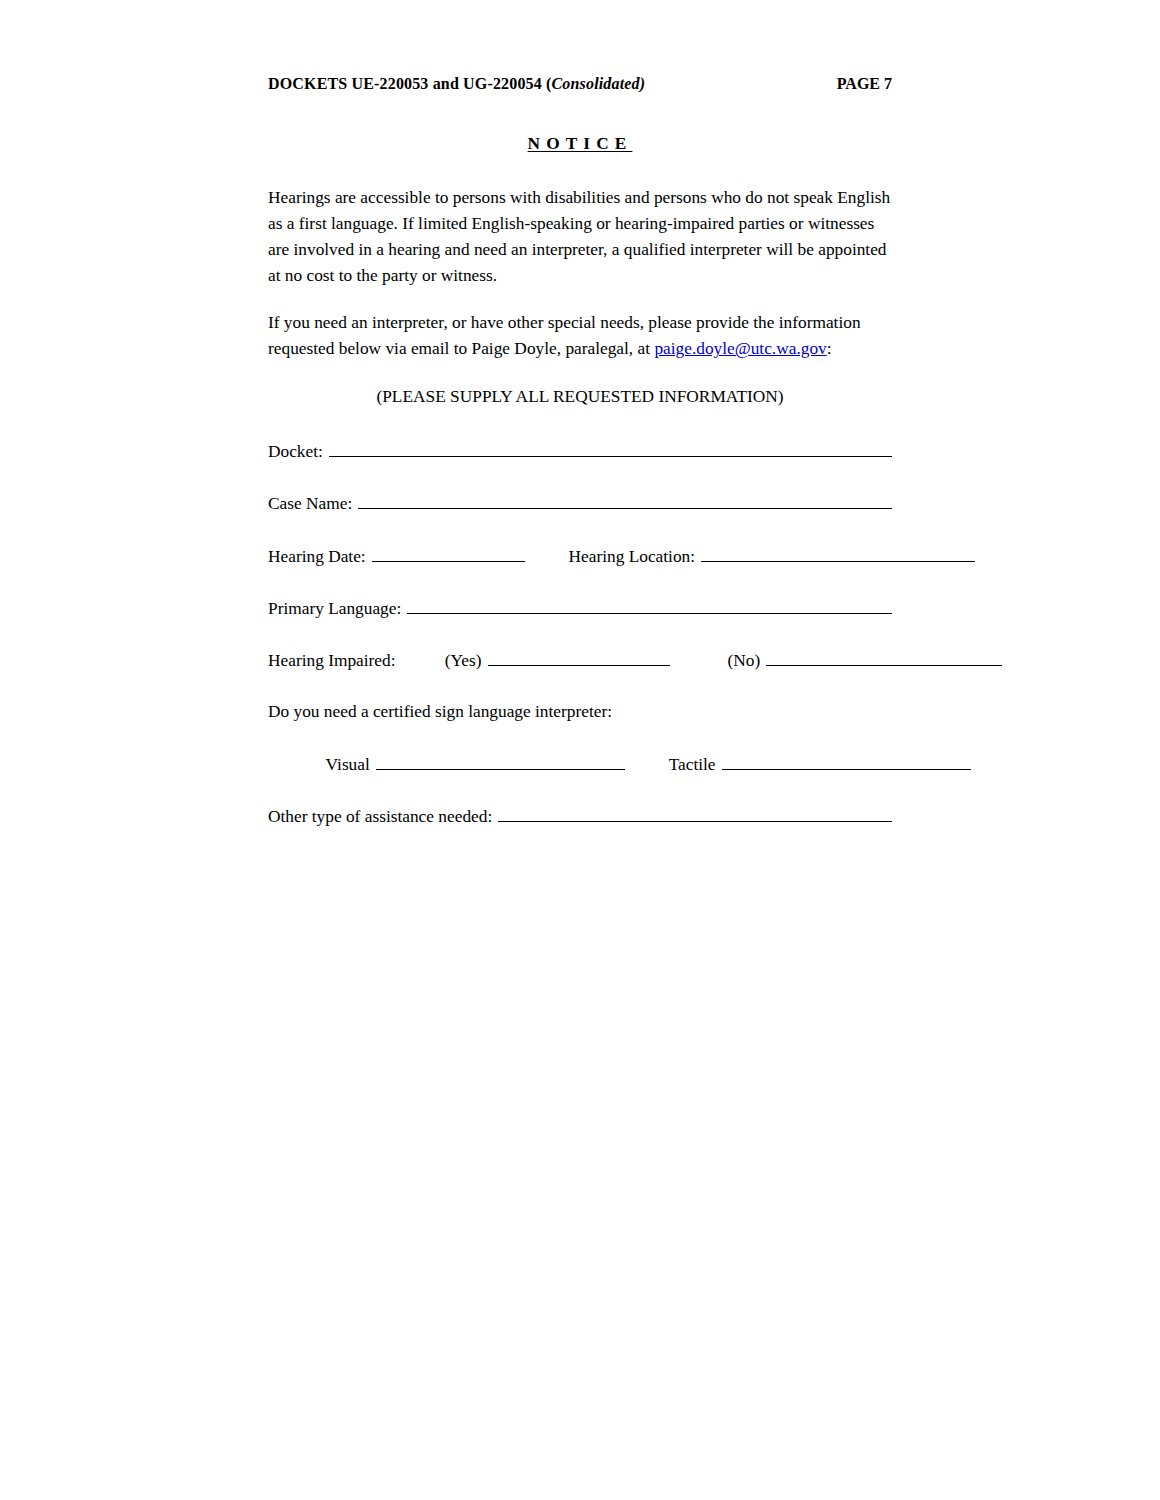DOCKETS UE-220053 and UG-220054 (Consolidated)
PAGE 7
NOTICE
Hearings are accessible to persons with disabilities and persons who do not speak English as a first language. If limited English-speaking or hearing-impaired parties or witnesses are involved in a hearing and need an interpreter, a qualified interpreter will be appointed at no cost to the party or witness.
If you need an interpreter, or have other special needs, please provide the information requested below via email to Paige Doyle, paralegal, at paige.doyle@utc.wa.gov:
(PLEASE SUPPLY ALL REQUESTED INFORMATION)
Docket:
Case Name:
Hearing Date: Hearing Location:
Primary Language:
Hearing Impaired: (Yes) (No)
Do you need a certified sign language interpreter:
Visual Tactile
Other type of assistance needed: